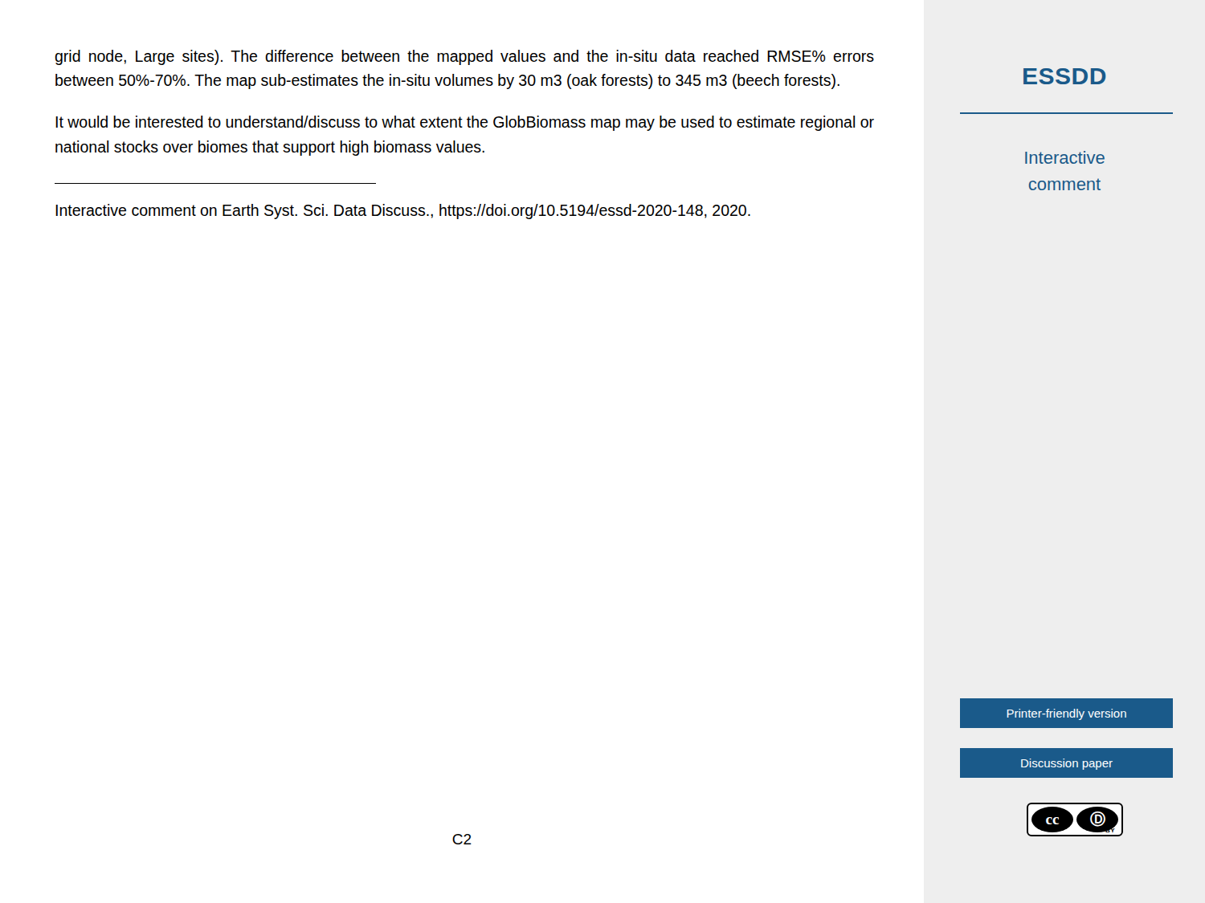ESSDD
Interactive
comment
Printer-friendly version Discussion paper
cc Ⓓ BY
grid node, Large sites). The difference between the mapped values and the in-situ data reached RMSE% errors between 50%-70%. The map sub-estimates the in-situ volumes by 30 m3 (oak forests) to 345 m3 (beech forests).
It would be interested to understand/discuss to what extent the GlobBiomass map may be used to estimate regional or national stocks over biomes that support high biomass values.
Interactive comment on Earth Syst. Sci. Data Discuss., https://doi.org/10.5194/essd-2020-148, 2020.
C2